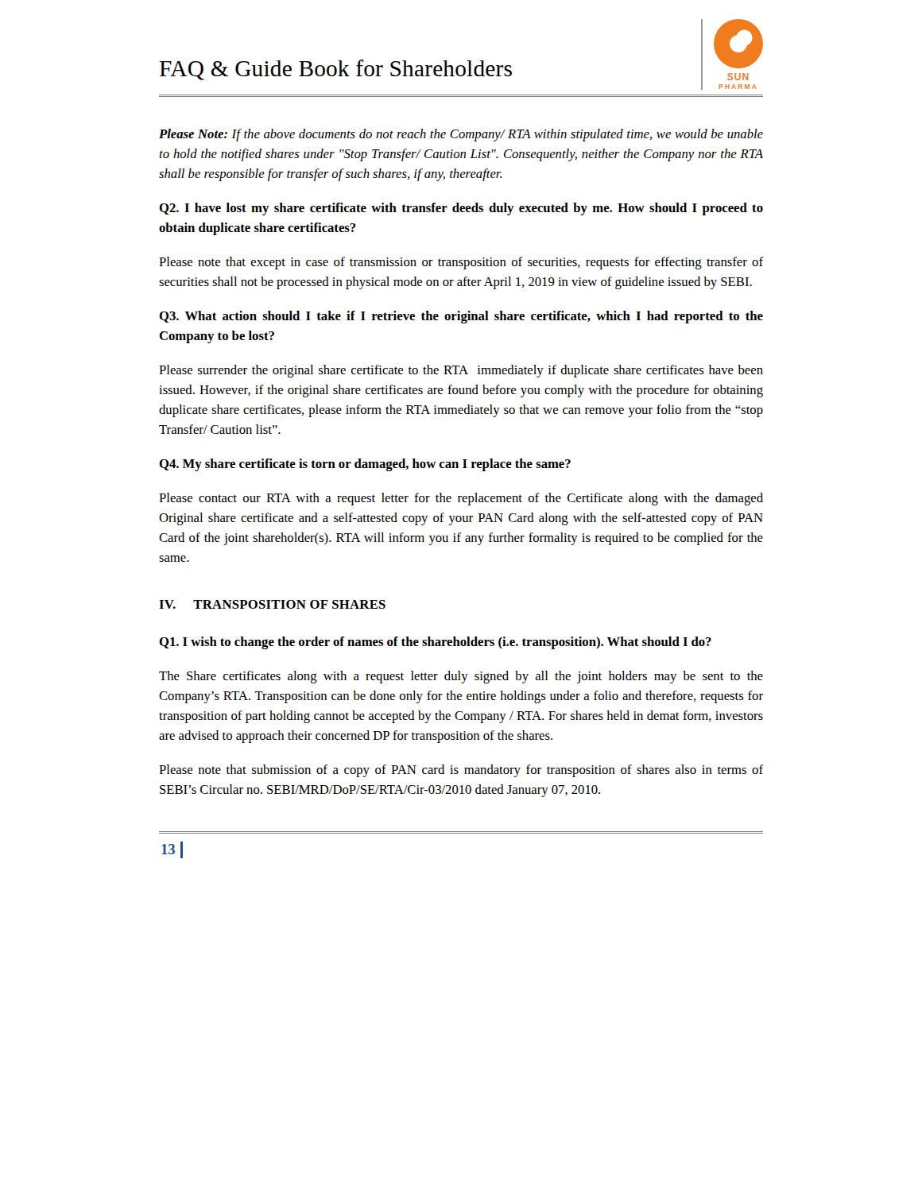FAQ & Guide Book for Shareholders
SUNPHARMA
Please Note: If the above documents do not reach the Company/ RTA within stipulated time, we would be unable to hold the notified shares under "Stop Transfer/ Caution List". Consequently, neither the Company nor the RTA shall be responsible for transfer of such shares, if any, thereafter.
Q2. I have lost my share certificate with transfer deeds duly executed by me. How should I proceed to obtain duplicate share certificates?
Please note that except in case of transmission or transposition of securities, requests for effecting transfer of securities shall not be processed in physical mode on or after April 1, 2019 in view of guideline issued by SEBI.
Q3. What action should I take if I retrieve the original share certificate, which I had reported to the Company to be lost?
Please surrender the original share certificate to the RTA immediately if duplicate share certificates have been issued. However, if the original share certificates are found before you comply with the procedure for obtaining duplicate share certificates, please inform the RTA immediately so that we can remove your folio from the “stop Transfer/ Caution list”.
Q4. My share certificate is torn or damaged, how can I replace the same?
Please contact our RTA with a request letter for the replacement of the Certificate along with the damaged Original share certificate and a self-attested copy of your PAN Card along with the self-attested copy of PAN Card of the joint shareholder(s). RTA will inform you if any further formality is required to be complied for the same.
IV. TRANSPOSITION OF SHARES
Q1. I wish to change the order of names of the shareholders (i.e. transposition). What should I do?
The Share certificates along with a request letter duly signed by all the joint holders may be sent to the Company’s RTA. Transposition can be done only for the entire holdings under a folio and therefore, requests for transposition of part holding cannot be accepted by the Company / RTA. For shares held in demat form, investors are advised to approach their concerned DP for transposition of the shares.
Please note that submission of a copy of PAN card is mandatory for transposition of shares also in terms of SEBI’s Circular no. SEBI/MRD/DoP/SE/RTA/Cir-03/2010 dated January 07, 2010.
13